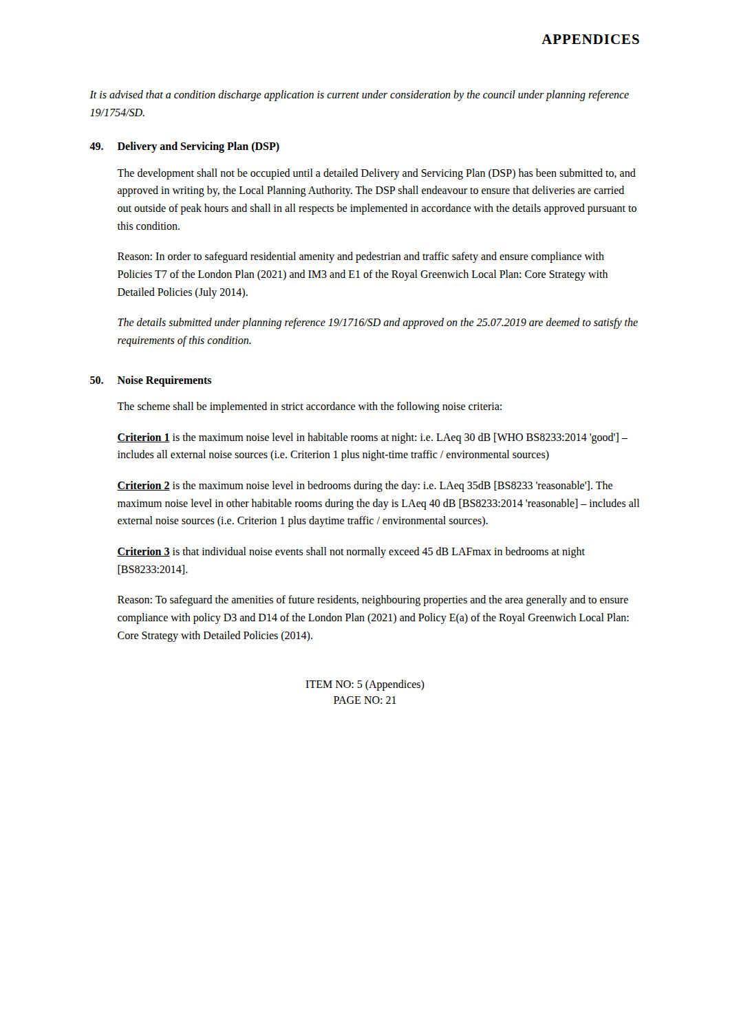APPENDICES
It is advised that a condition discharge application is current under consideration by the council under planning reference 19/1754/SD.
49. Delivery and Servicing Plan (DSP)
The development shall not be occupied until a detailed Delivery and Servicing Plan (DSP) has been submitted to, and approved in writing by, the Local Planning Authority. The DSP shall endeavour to ensure that deliveries are carried out outside of peak hours and shall in all respects be implemented in accordance with the details approved pursuant to this condition.
Reason: In order to safeguard residential amenity and pedestrian and traffic safety and ensure compliance with Policies T7 of the London Plan (2021) and IM3 and E1 of the Royal Greenwich Local Plan: Core Strategy with Detailed Policies (July 2014).
The details submitted under planning reference 19/1716/SD and approved on the 25.07.2019 are deemed to satisfy the requirements of this condition.
50. Noise Requirements
The scheme shall be implemented in strict accordance with the following noise criteria:
Criterion 1 is the maximum noise level in habitable rooms at night: i.e. LAeq 30 dB [WHO BS8233:2014 'good'] – includes all external noise sources (i.e. Criterion 1 plus night-time traffic / environmental sources)
Criterion 2 is the maximum noise level in bedrooms during the day: i.e. LAeq 35dB [BS8233 'reasonable']. The maximum noise level in other habitable rooms during the day is LAeq 40 dB [BS8233:2014 'reasonable] – includes all external noise sources (i.e. Criterion 1 plus daytime traffic / environmental sources).
Criterion 3 is that individual noise events shall not normally exceed 45 dB LAFmax in bedrooms at night [BS8233:2014].
Reason: To safeguard the amenities of future residents, neighbouring properties and the area generally and to ensure compliance with policy D3 and D14 of the London Plan (2021) and Policy E(a) of the Royal Greenwich Local Plan: Core Strategy with Detailed Policies (2014).
ITEM NO: 5 (Appendices)
PAGE NO: 21